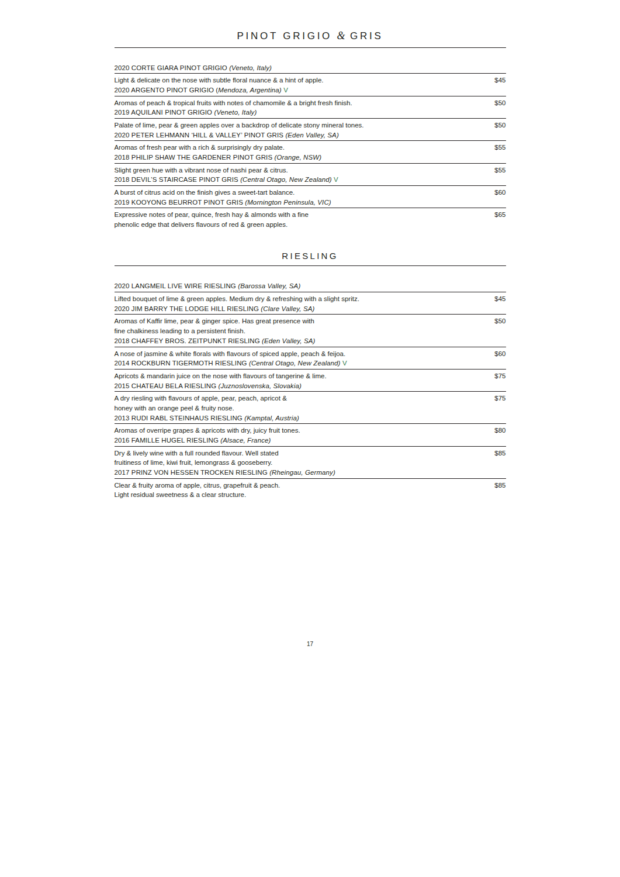Pinot Grigio & Gris
| 2020 CORTE GIARA PINOT GRIGIO (Veneto, Italy) |
| Light & delicate on the nose with subtle floral nuance & a hint of apple. | $45 |
| 2020 ARGENTO PINOT GRIGIO ( Mendoza, Argentina) V |
| Aromas of peach & tropical fruits with notes of chamomile & a bright fresh finish. | $50 |
| 2019 AQUILANI PINOT GRIGIO (Veneto, Italy) |
| Palate of lime, pear & green apples over a backdrop of delicate stony mineral tones. | $50 |
| 2020 PETER LEHMANN ‘HILL & VALLEY’ PINOT GRIS (Eden Valley, SA) |
| Aromas of fresh pear with a rich & surprisingly dry palate. | $55 |
| 2018 PHILIP SHAW THE GARDENER PINOT GRIS (Orange, NSW) |
| Slight green hue with a vibrant nose of nashi pear & citrus. | $55 |
| 2018 DEVIL’S STAIRCASE PINOT GRIS (Central Otago, New Zealand) V |
| A burst of citrus acid on the finish gives a sweet-tart balance. | $60 |
| 2019 KOOYONG BEURROT PINOT GRIS (Mornington Peninsula, VIC) |
| Expressive notes of pear, quince, fresh hay & almonds with a fine phenolic edge that delivers flavours of red & green apples. | $65 |
Riesling
| 2020 LANGMEIL LIVE WIRE RIESLING (Barossa Valley, SA) |
| Lifted bouquet of lime & green apples. Medium dry & refreshing with a slight spritz. | $45 |
| 2020 JIM BARRY THE LODGE HILL RIESLING (Clare Valley, SA) |
| Aromas of Kaffir lime, pear & ginger spice. Has great presence with fine chalkiness leading to a persistent finish. | $50 |
| 2018 CHAFFEY BROS. ZEITPUNKT RIESLING (Eden Valley, SA) |
| A nose of jasmine & white florals with flavours of spiced apple, peach & feijoa. | $60 |
| 2014 ROCKBURN TIGERMOTH RIESLING (Central Otago, New Zealand) V |
| Apricots & mandarin juice on the nose with flavours of tangerine & lime. | $75 |
| 2015 CHATEAU BELA RIESLING (Juznoslovenska, Slovakia) |
| A dry riesling with flavours of apple, pear, peach, apricot & honey with an orange peel & fruity nose. | $75 |
| 2013 RUDI RABL STEINHAUS RIESLING (Kamptal, Austria) |
| Aromas of overripe grapes & apricots with dry, juicy fruit tones. | $80 |
| 2016 FAMILLE HUGEL RIESLING (Alsace, France) |
| Dry & lively wine with a full rounded flavour. Well stated fruitiness of lime, kiwi fruit, lemongrass & gooseberry. | $85 |
| 2017 PRINZ VON HESSEN TROCKEN RIESLING (Rheingau, Germany) |
| Clear & fruity aroma of apple, citrus, grapefruit & peach. Light residual sweetness & a clear structure. | $85 |
17